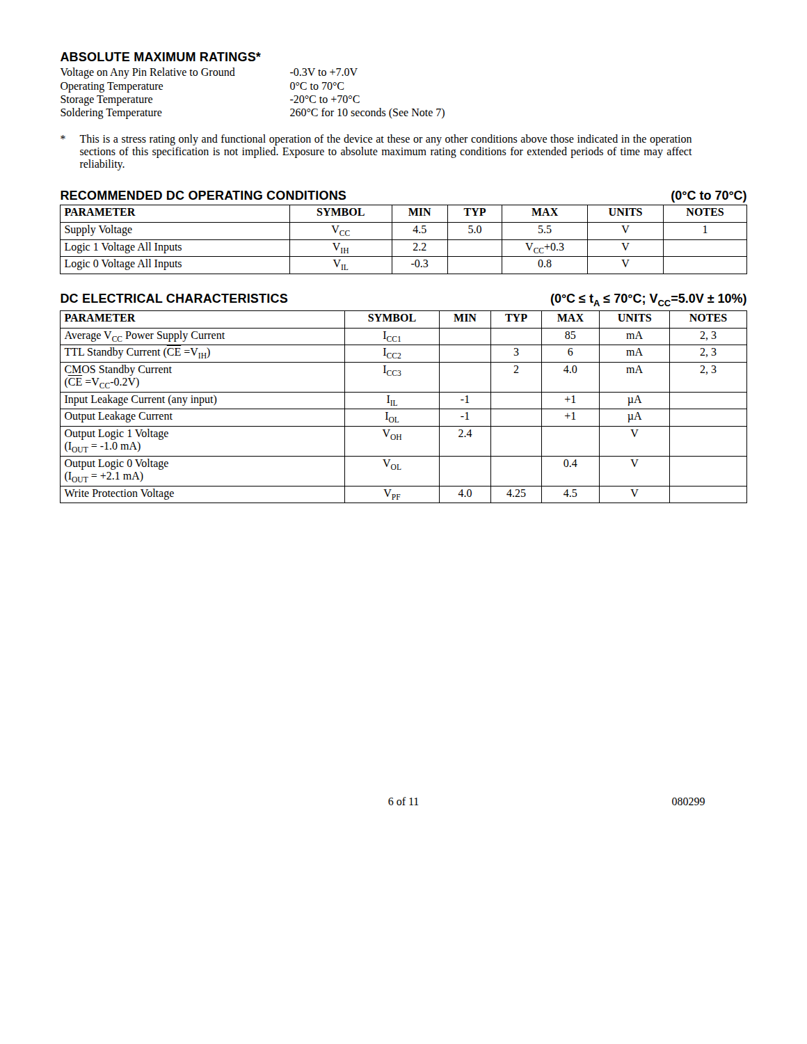ABSOLUTE MAXIMUM RATINGS*
Voltage on Any Pin Relative to Ground-0.3V to +7.0V
Operating Temperature 0°C to 70°C
Storage Temperature-20°C to +70°C
Soldering Temperature 260°C for 10 seconds (See Note 7)
*
This is a stress rating only and functional operation of the device at these or any other conditions above those indicated in the operation sections of this specification is not implied. Exposure to absolute maximum rating conditions for extended periods of time may affect reliability.
RECOMMENDED DC OPERATING CONDITIONS
(0°C to 70°C)
| PARAMETER | SYMBOL | MIN | TYP | MAX | UNITS | NOTES |
| --- | --- | --- | --- | --- | --- | --- |
| Supply Voltage | V CC | 4.5 | 5.0 | 5.5 | V | 1 |
| Logic 1 Voltage All Inputs | V IH | 2.2 | | V CC +0.3 | V | |
| Logic 0 Voltage All Inputs | V IL | -0.3 | | 0.8 | V | |
DC ELECTRICAL CHARACTERISTICS
(0°C ≤ tA ≤ 70°C; VCC=5.0V ± 10%)
| PARAMETER | SYMBOL | MIN | TYP | MAX | UNITS | NOTES |
| --- | --- | --- | --- | --- | --- | --- |
| Average V CC Power Supply Current | I CC1 | | | 85 | mA | 2, 3 |
| TTL Standby Current ( CE =V IH ) | I CC2 | | 3 | 6 | mA | 2, 3 |
| CMOS Standby Current ( CE =V CC -0.2V) | I CC3 | | 2 | 4.0 | mA | 2, 3 |
| Input Leakage Current (any input) | I IL | -1 | | +1 | µA | |
| Output Leakage Current | I OL | -1 | | +1 | µA | |
| Output Logic 1 Voltage (I OUT = -1.0 mA) | V OH | 2.4 | | | V | |
| Output Logic 0 Voltage (I OUT = +2.1 mA) | V OL | | | 0.4 | V | |
| Write Protection Voltage | V PF | 4.0 | 4.25 | 4.5 | V | |
6 of 11
080299